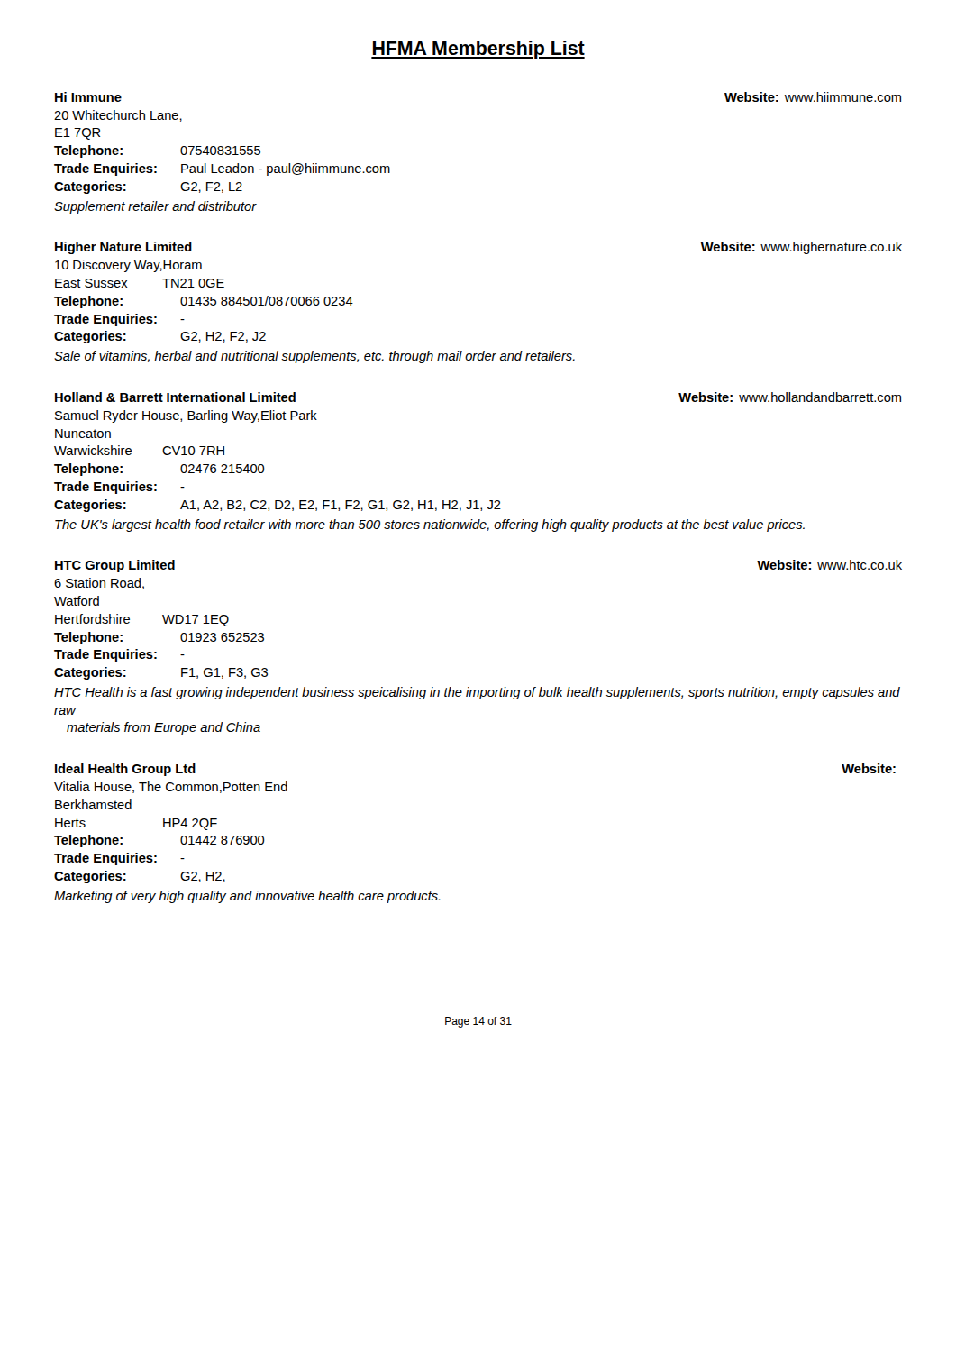HFMA Membership List
Hi Immune Website: www.hiimmune.com
20 Whitechurch Lane,
E1 7QR
Telephone: 07540831555
Trade Enquiries: Paul Leadon - paul@hiimmune.com
Categories: G2, F2, L2
Supplement retailer and distributor
Higher Nature Limited Website: www.highernature.co.uk
10 Discovery Way, Horam
East Sussex TN21 0GE
Telephone: 01435 884501/0870066 0234
Trade Enquiries:-
Categories: G2, H2, F2, J2
Sale of vitamins, herbal and nutritional supplements, etc. through mail order and retailers.
Holland & Barrett International Limited Website: www.hollandandbarrett.com
Samuel Ryder House, Barling Way, Eliot Park
Nuneaton
Warwickshire CV10 7RH
Telephone: 02476 215400
Trade Enquiries:-
Categories: A1, A2, B2, C2, D2, E2, F1, F2, G1, G2, H1, H2, J1, J2
The UK's largest health food retailer with more than 500 stores nationwide, offering high quality products at the best value prices.
HTC Group Limited Website: www.htc.co.uk
6 Station Road,
Watford
Hertfordshire WD17 1EQ
Telephone: 01923 652523
Trade Enquiries:-
Categories: F1, G1, F3, G3
HTC Health is a fast growing independent business speicalising in the importing of bulk health supplements, sports nutrition, empty capsules and raw
materials from Europe and China
Ideal Health Group Ltd Website:
Vitalia House, The Common, Potten End
Berkhamsted
Herts HP4 2QF
Telephone: 01442 876900
Trade Enquiries:-
Categories: G2, H2,
Marketing of very high quality and innovative health care products.
Page 14 of 31